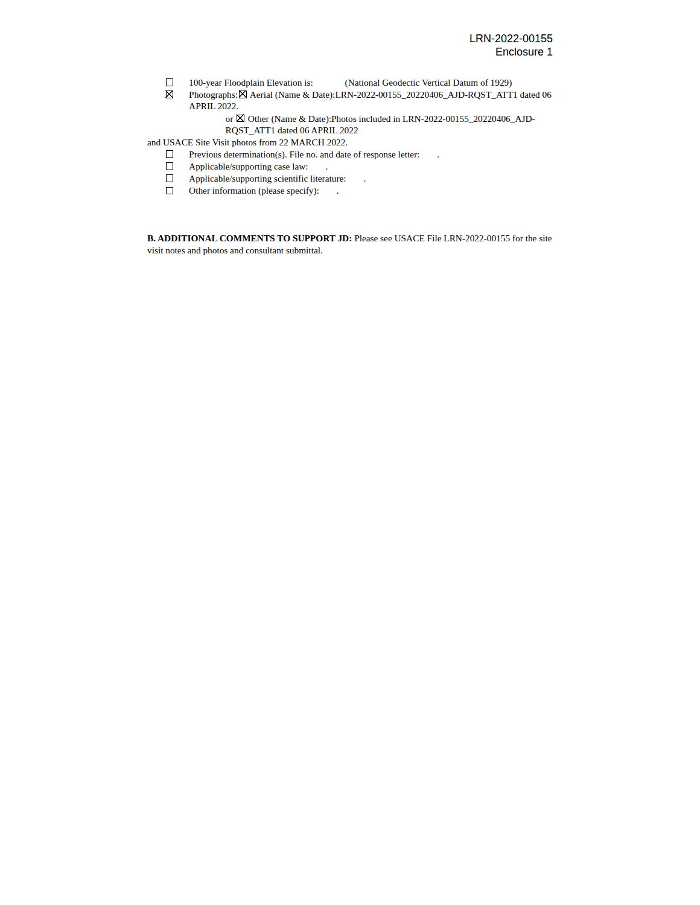LRN-2022-00155
Enclosure 1
100-year Floodplain Elevation is: (National Geodectic Vertical Datum of 1929)
Photographs: Aerial (Name & Date):LRN-2022-00155_20220406_AJD-RQST_ATT1 dated 06 APRIL 2022.
or Other (Name & Date):Photos included in LRN-2022-00155_20220406_AJD-RQST_ATT1 dated 06 APRIL 2022
and USACE Site Visit photos from 22 MARCH 2022.
Previous determination(s). File no. and date of response letter: .
Applicable/supporting case law: .
Applicable/supporting scientific literature: .
Other information (please specify): .
B. ADDITIONAL COMMENTS TO SUPPORT JD: Please see USACE File LRN-2022-00155 for the site visit notes and photos and consultant submittal.